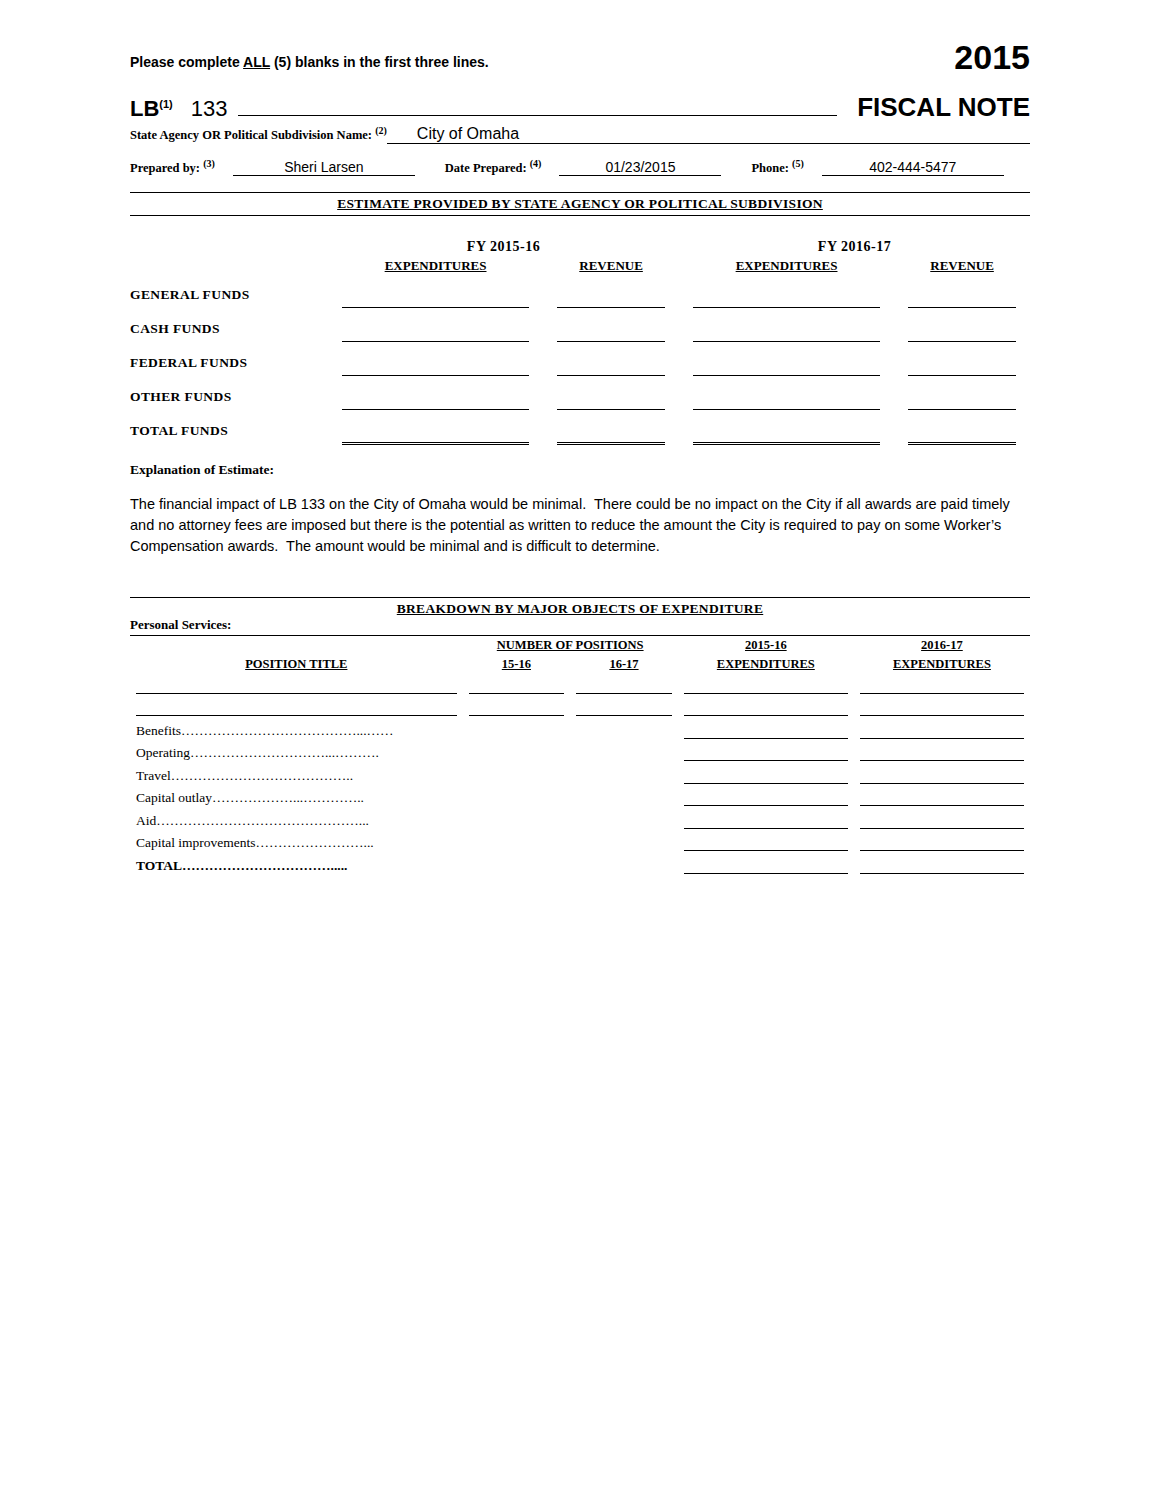Please complete ALL (5) blanks in the first three lines.
2015
LB(1) 133
FISCAL NOTE
State Agency OR Political Subdivision Name: (2) City of Omaha
Prepared by: (3) Sheri Larsen Date Prepared: (4) 01/23/2015 Phone: (5) 402-444-5477
ESTIMATE PROVIDED BY STATE AGENCY OR POLITICAL SUBDIVISION
| | FY 2015-16 | FY 2016-17 |
| | EXPENDITURES | REVENUE | EXPENDITURES | REVENUE |
| GENERAL FUNDS | | | | |
| CASH FUNDS | | | | |
| FEDERAL FUNDS | | | | |
| OTHER FUNDS | | | | |
| TOTAL FUNDS | | | | |
Explanation of Estimate:
The financial impact of LB 133 on the City of Omaha would be minimal. There could be no impact on the City if all awards are paid timely and no attorney fees are imposed but there is the potential as written to reduce the amount the City is required to pay on some Worker’s Compensation awards. The amount would be minimal and is difficult to determine.
BREAKDOWN BY MAJOR OBJECTS OF EXPENDITURE
Personal Services:
| | NUMBER OF POSITIONS | 2015-16 | 2016-17 |
| --- | --- | --- | --- |
| POSITION TITLE | 15-16 | 16-17 | EXPENDITURES | EXPENDITURES |
| Benefits…………………………………...…… | | | | |
| Operating…………………………...………. | | | | |
| Travel………………………………….. | | | | |
| Capital outlay………………...………….. | | | | |
| Aid………………………………………... | | | | |
| Capital improvements……………………... | | | | |
| TOTAL……………………………..... | | | | |